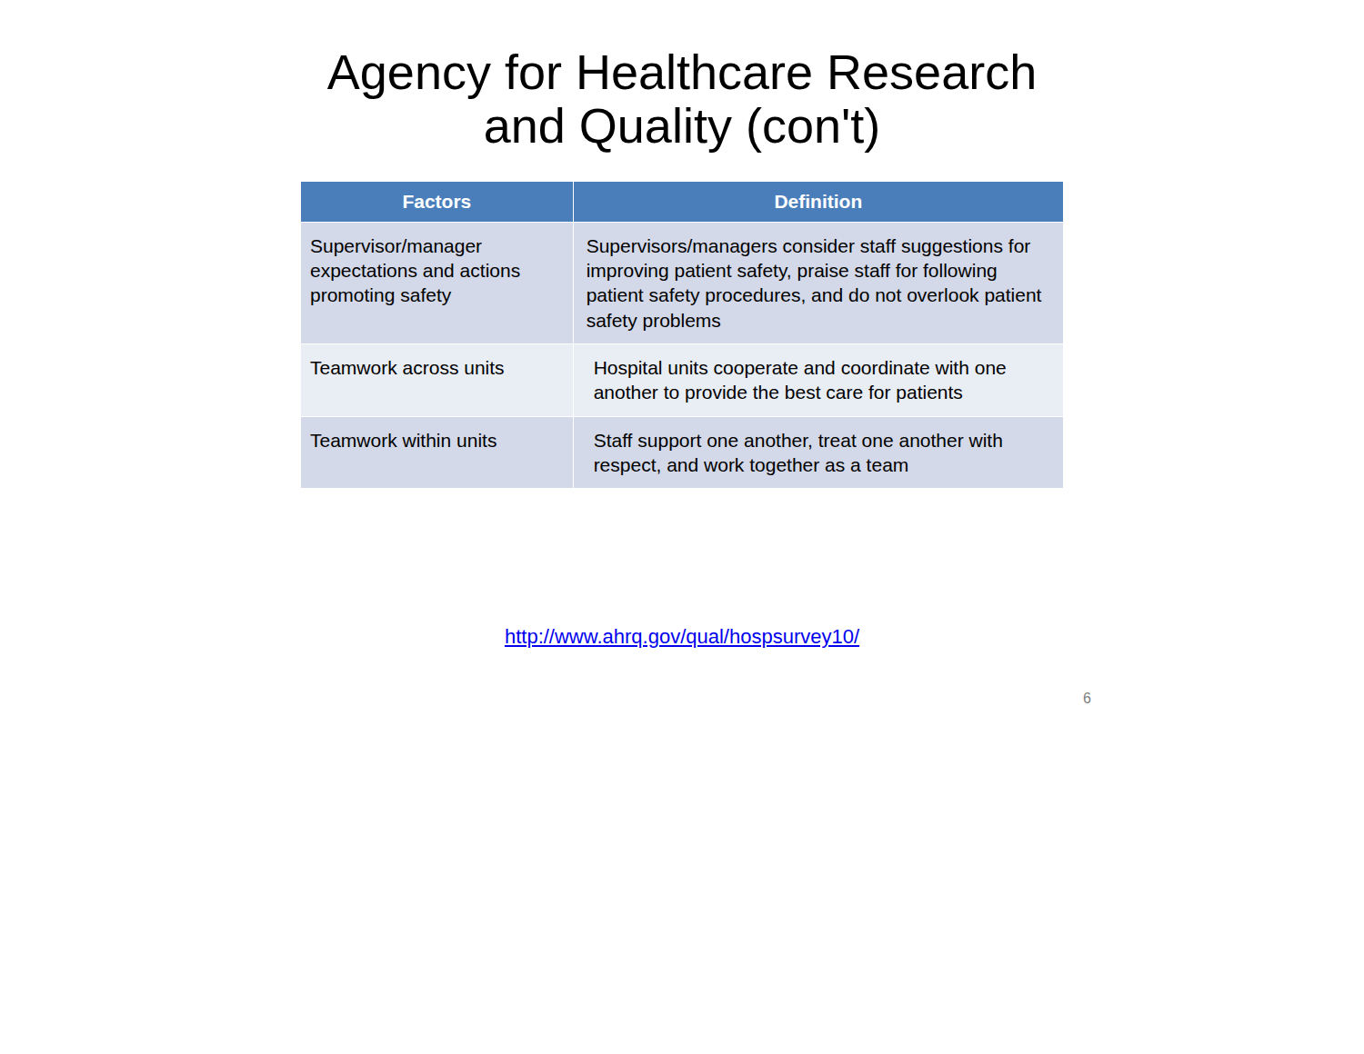Agency for Healthcare Research
and Quality (con't)
| Factors | Definition |
| --- | --- |
| Supervisor/manager expectations and actions promoting safety | Supervisors/managers consider staff suggestions for improving patient safety, praise staff for following patient safety procedures, and do not overlook patient safety problems |
| Teamwork across units | Hospital units cooperate and coordinate with one another to provide the best care for patients |
| Teamwork within units | Staff support one another, treat one another with respect, and work together as a team |
http://www.ahrq.gov/qual/hospsurvey10/
6